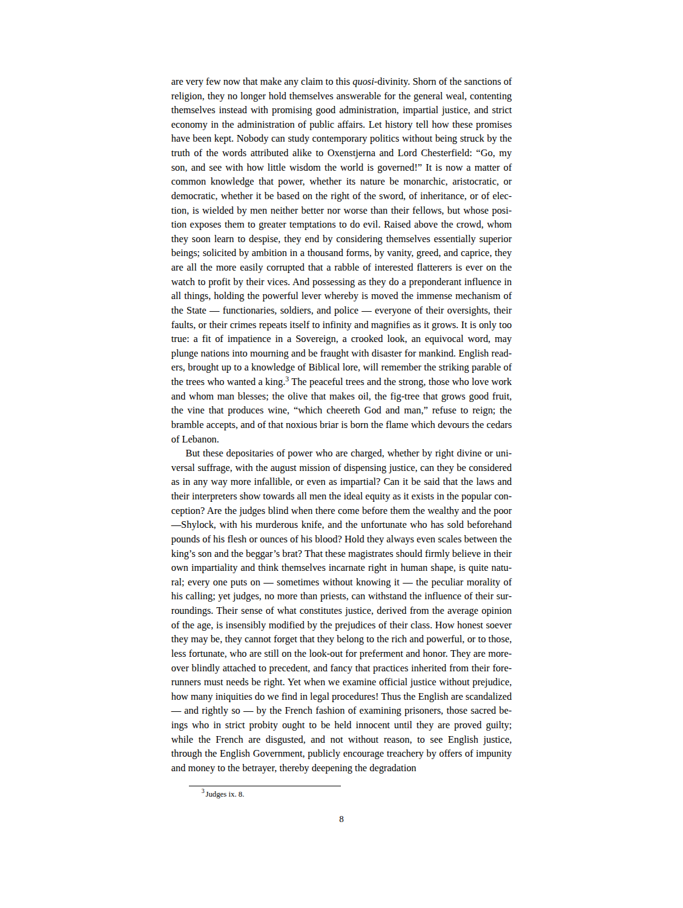are very few now that make any claim to this quosi-divinity. Shorn of the sanctions of religion, they no longer hold themselves answerable for the general weal, contenting themselves instead with promising good administration, impartial justice, and strict economy in the administration of public affairs. Let history tell how these promises have been kept. Nobody can study contemporary politics without being struck by the truth of the words attributed alike to Oxenstjerna and Lord Chesterfield: “Go, my son, and see with how little wisdom the world is governed!” It is now a matter of common knowledge that power, whether its nature be monarchic, aristocratic, or democratic, whether it be based on the right of the sword, of inheritance, or of election, is wielded by men neither better nor worse than their fellows, but whose position exposes them to greater temptations to do evil. Raised above the crowd, whom they soon learn to despise, they end by considering themselves essentially superior beings; solicited by ambition in a thousand forms, by vanity, greed, and caprice, they are all the more easily corrupted that a rabble of interested flatterers is ever on the watch to profit by their vices. And possessing as they do a preponderant influence in all things, holding the powerful lever whereby is moved the immense mechanism of the State — functionaries, soldiers, and police — everyone of their oversights, their faults, or their crimes repeats itself to infinity and magnifies as it grows. It is only too true: a fit of impatience in a Sovereign, a crooked look, an equivocal word, may plunge nations into mourning and be fraught with disaster for mankind. English readers, brought up to a knowledge of Biblical lore, will remember the striking parable of the trees who wanted a king.3 The peaceful trees and the strong, those who love work and whom man blesses; the olive that makes oil, the fig-tree that grows good fruit, the vine that produces wine, “which cheereth God and man,” refuse to reign; the bramble accepts, and of that noxious briar is born the flame which devours the cedars of Lebanon.
But these depositaries of power who are charged, whether by right divine or universal suffrage, with the august mission of dispensing justice, can they be considered as in any way more infallible, or even as impartial? Can it be said that the laws and their interpreters show towards all men the ideal equity as it exists in the popular conception? Are the judges blind when there come before them the wealthy and the poor—Shylock, with his murderous knife, and the unfortunate who has sold beforehand pounds of his flesh or ounces of his blood? Hold they always even scales between the king’s son and the beggar’s brat? That these magistrates should firmly believe in their own impartiality and think themselves incarnate right in human shape, is quite natural; every one puts on — sometimes without knowing it — the peculiar morality of his calling; yet judges, no more than priests, can withstand the influence of their surroundings. Their sense of what constitutes justice, derived from the average opinion of the age, is insensibly modified by the prejudices of their class. How honest soever they may be, they cannot forget that they belong to the rich and powerful, or to those, less fortunate, who are still on the look-out for preferment and honor. They are moreover blindly attached to precedent, and fancy that practices inherited from their forerunners must needs be right. Yet when we examine official justice without prejudice, how many iniquities do we find in legal procedures! Thus the English are scandalized — and rightly so — by the French fashion of examining prisoners, those sacred beings who in strict probity ought to be held innocent until they are proved guilty; while the French are disgusted, and not without reason, to see English justice, through the English Government, publicly encourage treachery by offers of impunity and money to the betrayer, thereby deepening the degradation
3Judges ix. 8.
8